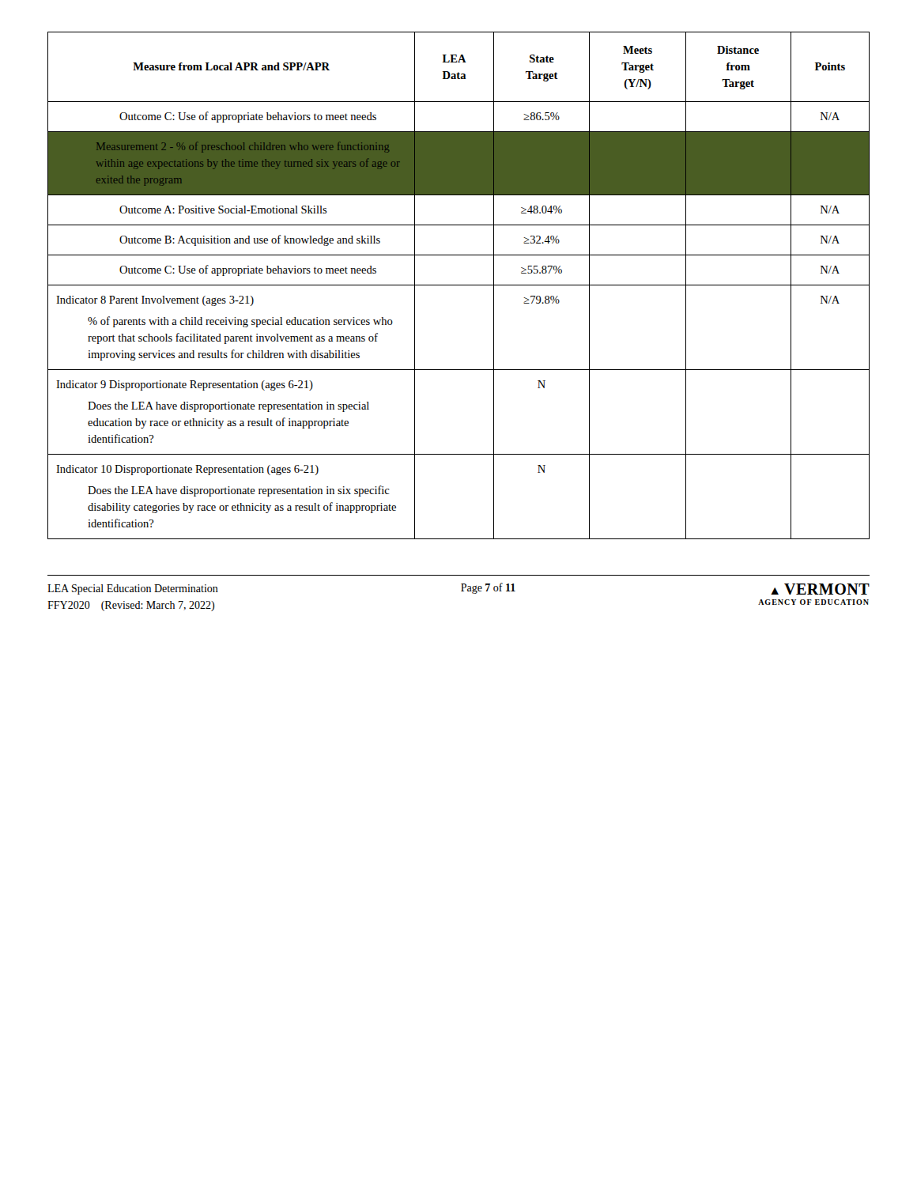| Measure from Local APR and SPP/APR | LEA Data | State Target | Meets Target (Y/N) | Distance from Target | Points |
| --- | --- | --- | --- | --- | --- |
| Outcome C: Use of appropriate behaviors to meet needs | | ≥86.5% | | | N/A |
| Measurement 2 - % of preschool children who were functioning within age expectations by the time they turned six years of age or exited the program | | | | | |
| Outcome A: Positive Social-Emotional Skills | | ≥48.04% | | | N/A |
| Outcome B: Acquisition and use of knowledge and skills | | ≥32.4% | | | N/A |
| Outcome C: Use of appropriate behaviors to meet needs | | ≥55.87% | | | N/A |
| Indicator 8 Parent Involvement (ages 3-21) % of parents with a child receiving special education services who report that schools facilitated parent involvement as a means of improving services and results for children with disabilities | | ≥79.8% | | | N/A |
| Indicator 9 Disproportionate Representation (ages 6-21) Does the LEA have disproportionate representation in special education by race or ethnicity as a result of inappropriate identification? | | N | | | |
| Indicator 10 Disproportionate Representation (ages 6-21) Does the LEA have disproportionate representation in six specific disability categories by race or ethnicity as a result of inappropriate identification? | | N | | | |
LEA Special Education Determination
FFY2020 (Revised: March 7, 2022)
Page 7 of 11
▲VERMONT
AGENCY OF EDUCATION